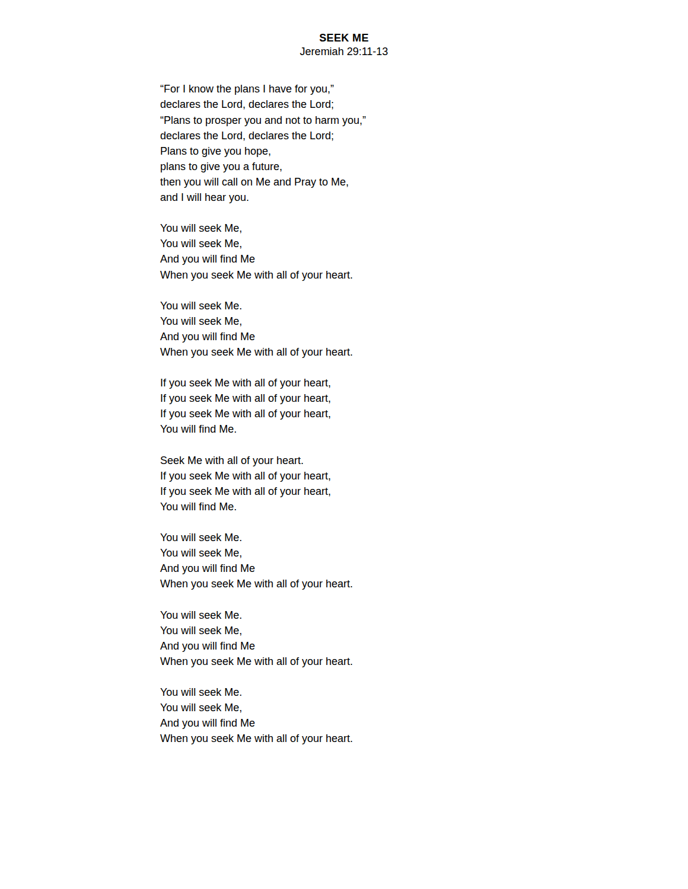SEEK ME
Jeremiah 29:11-13
“For I know the plans I have for you,”
declares the Lord, declares the Lord;
“Plans to prosper you and not to harm you,”
declares the Lord, declares the Lord;
Plans to give you hope,
plans to give you a future,
then you will call on Me and Pray to Me,
and I will hear you.
You will seek Me,
You will seek Me,
And you will find Me
When you seek Me with all of your heart.
You will seek Me.
You will seek Me,
And you will find Me
When you seek Me with all of your heart.
If you seek Me with all of your heart,
If you seek Me with all of your heart,
If you seek Me with all of your heart,
You will find Me.
Seek Me with all of your heart.
If you seek Me with all of your heart,
If you seek Me with all of your heart,
You will find Me.
You will seek Me.
You will seek Me,
And you will find Me
When you seek Me with all of your heart.
You will seek Me.
You will seek Me,
And you will find Me
When you seek Me with all of your heart.
You will seek Me.
You will seek Me,
And you will find Me
When you seek Me with all of your heart.